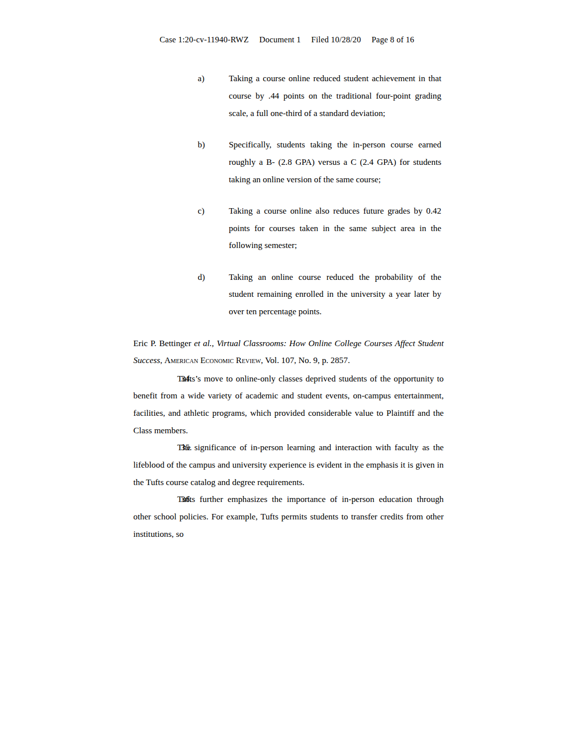Case 1:20-cv-11940-RWZ Document 1 Filed 10/28/20 Page 8 of 16
a) Taking a course online reduced student achievement in that course by .44 points on the traditional four-point grading scale, a full one-third of a standard deviation;
b) Specifically, students taking the in-person course earned roughly a B- (2.8 GPA) versus a C (2.4 GPA) for students taking an online version of the same course;
c) Taking a course online also reduces future grades by 0.42 points for courses taken in the same subject area in the following semester;
d) Taking an online course reduced the probability of the student remaining enrolled in the university a year later by over ten percentage points.
Eric P. Bettinger et al., Virtual Classrooms: How Online College Courses Affect Student Success, American Economic Review, Vol. 107, No. 9, p. 2857.
34. Tufts’s move to online-only classes deprived students of the opportunity to benefit from a wide variety of academic and student events, on-campus entertainment, facilities, and athletic programs, which provided considerable value to Plaintiff and the Class members.
35. The significance of in-person learning and interaction with faculty as the lifeblood of the campus and university experience is evident in the emphasis it is given in the Tufts course catalog and degree requirements.
36. Tufts further emphasizes the importance of in-person education through other school policies. For example, Tufts permits students to transfer credits from other institutions, so